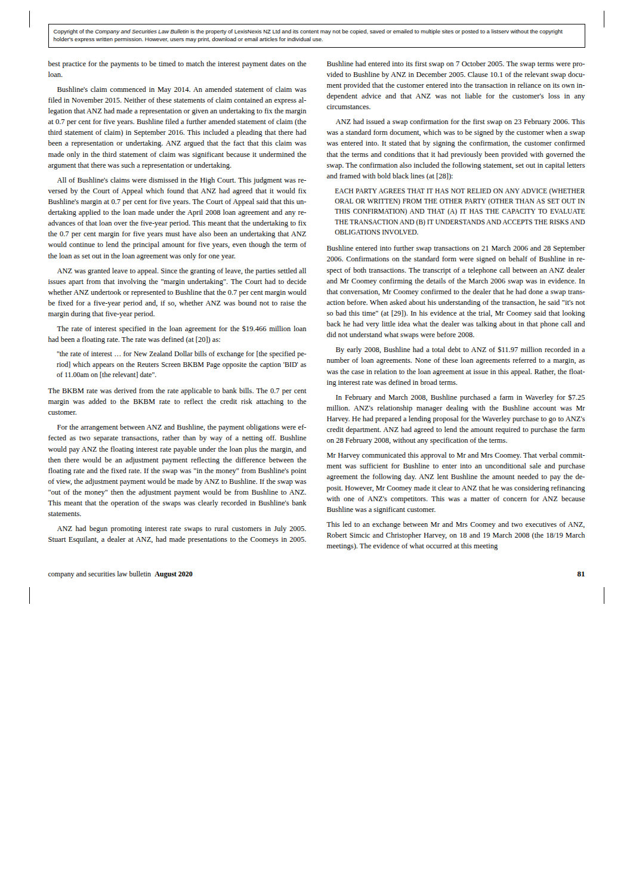Copyright of the Company and Securities Law Bulletin is the property of LexisNexis NZ Ltd and its content may not be copied, saved or emailed to multiple sites or posted to a listserv without the copyright holder's express written permission. However, users may print, download or email articles for individual use.
best practice for the payments to be timed to match the interest payment dates on the loan.
Bushline's claim commenced in May 2014. An amended statement of claim was filed in November 2015. Neither of these statements of claim contained an express allegation that ANZ had made a representation or given an undertaking to fix the margin at 0.7 per cent for five years. Bushline filed a further amended statement of claim (the third statement of claim) in September 2016. This included a pleading that there had been a representation or undertaking. ANZ argued that the fact that this claim was made only in the third statement of claim was significant because it undermined the argument that there was such a representation or undertaking.
All of Bushline's claims were dismissed in the High Court. This judgment was reversed by the Court of Appeal which found that ANZ had agreed that it would fix Bushline's margin at 0.7 per cent for five years. The Court of Appeal said that this undertaking applied to the loan made under the April 2008 loan agreement and any re-advances of that loan over the five-year period. This meant that the undertaking to fix the 0.7 per cent margin for five years must have also been an undertaking that ANZ would continue to lend the principal amount for five years, even though the term of the loan as set out in the loan agreement was only for one year.
ANZ was granted leave to appeal. Since the granting of leave, the parties settled all issues apart from that involving the "margin undertaking". The Court had to decide whether ANZ undertook or represented to Bushline that the 0.7 per cent margin would be fixed for a five-year period and, if so, whether ANZ was bound not to raise the margin during that five-year period.
The rate of interest specified in the loan agreement for the $19.466 million loan had been a floating rate. The rate was defined (at [20]) as:
"the rate of interest … for New Zealand Dollar bills of exchange for [the specified period] which appears on the Reuters Screen BKBM Page opposite the caption 'BID' as of 11.00am on [the relevant] date".
The BKBM rate was derived from the rate applicable to bank bills. The 0.7 per cent margin was added to the BKBM rate to reflect the credit risk attaching to the customer.
For the arrangement between ANZ and Bushline, the payment obligations were effected as two separate transactions, rather than by way of a netting off. Bushline would pay ANZ the floating interest rate payable under the loan plus the margin, and then there would be an adjustment payment reflecting the difference between the floating rate and the fixed rate. If the swap was "in the money" from Bushline's point of view, the adjustment payment would be made by ANZ to Bushline. If the swap was "out of the money" then the adjustment payment would be from Bushline to ANZ. This meant that the operation of the swaps was clearly recorded in Bushline's bank statements.
ANZ had begun promoting interest rate swaps to rural customers in July 2005. Stuart Esquilant, a dealer at ANZ, had made presentations to the Coomeys in 2005. Bushline had entered into its first swap on 7 October 2005. The swap terms were provided to Bushline by ANZ in December 2005. Clause 10.1 of the relevant swap document provided that the customer entered into the transaction in reliance on its own independent advice and that ANZ was not liable for the customer's loss in any circumstances.
ANZ had issued a swap confirmation for the first swap on 23 February 2006. This was a standard form document, which was to be signed by the customer when a swap was entered into. It stated that by signing the confirmation, the customer confirmed that the terms and conditions that it had previously been provided with governed the swap. The confirmation also included the following statement, set out in capital letters and framed with bold black lines (at [28]):
EACH PARTY AGREES THAT IT HAS NOT RELIED ON ANY ADVICE (WHETHER ORAL OR WRITTEN) FROM THE OTHER PARTY (OTHER THAN AS SET OUT IN THIS CONFIRMATION) AND THAT (A) IT HAS THE CAPACITY TO EVALUATE THE TRANSACTION AND (B) IT UNDERSTANDS AND ACCEPTS THE RISKS AND OBLIGATIONS INVOLVED.
Bushline entered into further swap transactions on 21 March 2006 and 28 September 2006. Confirmations on the standard form were signed on behalf of Bushline in respect of both transactions. The transcript of a telephone call between an ANZ dealer and Mr Coomey confirming the details of the March 2006 swap was in evidence. In that conversation, Mr Coomey confirmed to the dealer that he had done a swap transaction before. When asked about his understanding of the transaction, he said "it's not so bad this time" (at [29]). In his evidence at the trial, Mr Coomey said that looking back he had very little idea what the dealer was talking about in that phone call and did not understand what swaps were before 2008.
By early 2008, Bushline had a total debt to ANZ of $11.97 million recorded in a number of loan agreements. None of these loan agreements referred to a margin, as was the case in relation to the loan agreement at issue in this appeal. Rather, the floating interest rate was defined in broad terms.
In February and March 2008, Bushline purchased a farm in Waverley for $7.25 million. ANZ's relationship manager dealing with the Bushline account was Mr Harvey. He had prepared a lending proposal for the Waverley purchase to go to ANZ's credit department. ANZ had agreed to lend the amount required to purchase the farm on 28 February 2008, without any specification of the terms.
Mr Harvey communicated this approval to Mr and Mrs Coomey. That verbal commitment was sufficient for Bushline to enter into an unconditional sale and purchase agreement the following day. ANZ lent Bushline the amount needed to pay the deposit. However, Mr Coomey made it clear to ANZ that he was considering refinancing with one of ANZ's competitors. This was a matter of concern for ANZ because Bushline was a significant customer.
This led to an exchange between Mr and Mrs Coomey and two executives of ANZ, Robert Simcic and Christopher Harvey, on 18 and 19 March 2008 (the 18/19 March meetings). The evidence of what occurred at this meeting
company and securities law bulletin August 2020
81